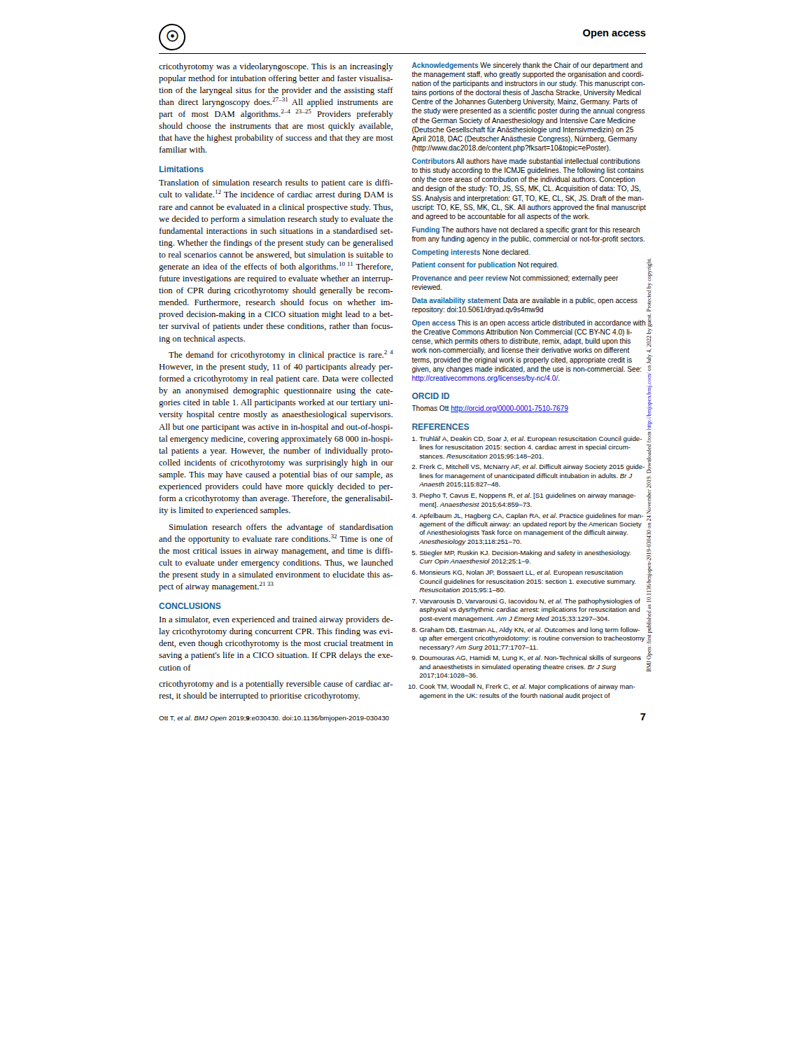BMJ Open: first published as 10.1136/bmjopen-2019-030430 on 24 November 2019. Downloaded from http://bmjopen.bmj.com/ on July 4, 2022 by guest. Protected by copyright.
☉
Open access
cricothyrotomy was a videolaryngoscope. This is an increasingly popular method for intubation offering better and faster visualisation of the laryngeal situs for the provider and the assisting staff than direct laryngoscopy does.27–31 All applied instruments are part of most DAM algorithms.2–4 23–25 Providers preferably should choose the instruments that are most quickly available, that have the highest probability of success and that they are most familiar with.
Limitations
Translation of simulation research results to patient care is difficult to validate.12 The incidence of cardiac arrest during DAM is rare and cannot be evaluated in a clinical prospective study. Thus, we decided to perform a simulation research study to evaluate the fundamental interactions in such situations in a standardised setting. Whether the findings of the present study can be generalised to real scenarios cannot be answered, but simulation is suitable to generate an idea of the effects of both algorithms.10 11 Therefore, future investigations are required to evaluate whether an interruption of CPR during cricothyrotomy should generally be recommended. Furthermore, research should focus on whether improved decision-making in a CICO situation might lead to a better survival of patients under these conditions, rather than focusing on technical aspects.
The demand for cricothyrotomy in clinical practice is rare.2 4 However, in the present study, 11 of 40 participants already performed a cricothyrotomy in real patient care. Data were collected by an anonymised demographic questionnaire using the categories cited in table 1. All participants worked at our tertiary university hospital centre mostly as anaesthesiological supervisors. All but one participant was active in in-hospital and out-of-hospital emergency medicine, covering approximately 68 000 in-hospital patients a year. However, the number of individually protocolled incidents of cricothyrotomy was surprisingly high in our sample. This may have caused a potential bias of our sample, as experienced providers could have more quickly decided to perform a cricothyrotomy than average. Therefore, the generalisability is limited to experienced samples.
Simulation research offers the advantage of standardisation and the opportunity to evaluate rare conditions.32 Time is one of the most critical issues in airway management, and time is difficult to evaluate under emergency conditions. Thus, we launched the present study in a simulated environment to elucidate this aspect of airway management.21 33
Conclusions
In a simulator, even experienced and trained airway providers delay cricothyrotomy during concurrent CPR. This finding was evident, even though cricothyrotomy is the most crucial treatment in saving a patient's life in a CICO situation. If CPR delays the execution of
cricothyrotomy and is a potentially reversible cause of cardiac arrest, it should be interrupted to prioritise cricothyrotomy.
Acknowledgements We sincerely thank the Chair of our department and the management staff, who greatly supported the organisation and coordination of the participants and instructors in our study. This manuscript contains portions of the doctoral thesis of Jascha Stracke, University Medical Centre of the Johannes Gutenberg University, Mainz, Germany. Parts of the study were presented as a scientific poster during the annual congress of the German Society of Anaesthesiology and Intensive Care Medicine (Deutsche Gesellschaft für Anästhesiologie und Intensivmedizin) on 25 April 2018, DAC (Deutscher Anästhesie Congress), Nürnberg, Germany (http://www.dac2018.de/content.php?fksart=10&topic=ePoster).
Contributors All authors have made substantial intellectual contributions to this study according to the ICMJE guidelines. The following list contains only the core areas of contribution of the individual authors. Conception and design of the study: TO, JS, SS, MK, CL. Acquisition of data: TO, JS, SS. Analysis and interpretation: GT, TO, KE, CL, SK, JS. Draft of the manuscript: TO, KE, SS, MK, CL, SK. All authors approved the final manuscript and agreed to be accountable for all aspects of the work.
Funding The authors have not declared a specific grant for this research from any funding agency in the public, commercial or not-for-profit sectors.
Competing interests None declared.
Patient consent for publication Not required.
Provenance and peer review Not commissioned; externally peer reviewed.
Data availability statement Data are available in a public, open access repository: doi:10.5061/dryad.qv9s4mw9d
Open access This is an open access article distributed in accordance with the Creative Commons Attribution Non Commercial (CC BY-NC 4.0) license, which permits others to distribute, remix, adapt, build upon this work non-commercially, and license their derivative works on different terms, provided the original work is properly cited, appropriate credit is given, any changes made indicated, and the use is non-commercial. See: http://creativecommons.org/licenses/by-nc/4.0/.
ORCID iD
Thomas Ott http://orcid.org/0000-0001-7510-7679
References
Truhlář A, Deakin CD, Soar J, et al. European resuscitation Council guidelines for resuscitation 2015: section 4. cardiac arrest in special circumstances. Resuscitation 2015;95:148–201.
Frerk C, Mitchell VS, McNarry AF, et al. Difficult airway Society 2015 guidelines for management of unanticipated difficult intubation in adults. Br J Anaesth 2015;115:827–48.
Piepho T, Cavus E, Noppens R, et al. [S1 guidelines on airway management]. Anaesthesist 2015;64:859–73.
Apfelbaum JL, Hagberg CA, Caplan RA, et al. Practice guidelines for management of the difficult airway: an updated report by the American Society of Anesthesiologists Task force on management of the difficult airway. Anesthesiology 2013;118:251–70.
Stiegler MP, Ruskin KJ. Decision-Making and safety in anesthesiology. Curr Opin Anaesthesiol 2012;25:1–9.
Monsieurs KG, Nolan JP, Bossaert LL, et al. European resuscitation Council guidelines for resuscitation 2015: section 1. executive summary. Resuscitation 2015;95:1–80.
Varvarousis D, Varvarousi G, Iacovidou N, et al. The pathophysiologies of asphyxial vs dysrhythmic cardiac arrest: implications for resuscitation and post-event management. Am J Emerg Med 2015;33:1297–304.
Graham DB, Eastman AL, Aldy KN, et al. Outcomes and long term follow-up after emergent cricothyroidotomy: is routine conversion to tracheostomy necessary? Am Surg 2011;77:1707–11.
Doumouras AG, Hamidi M, Lung K, et al. Non-Technical skills of surgeons and anaesthetists in simulated operating theatre crises. Br J Surg 2017;104:1028–36.
Cook TM, Woodall N, Frerk C, et al. Major complications of airway management in the UK: results of the fourth national audit project of
Ott T, et al. BMJ Open 2019;9:e030430. doi:10.1136/bmjopen-2019-030430
7